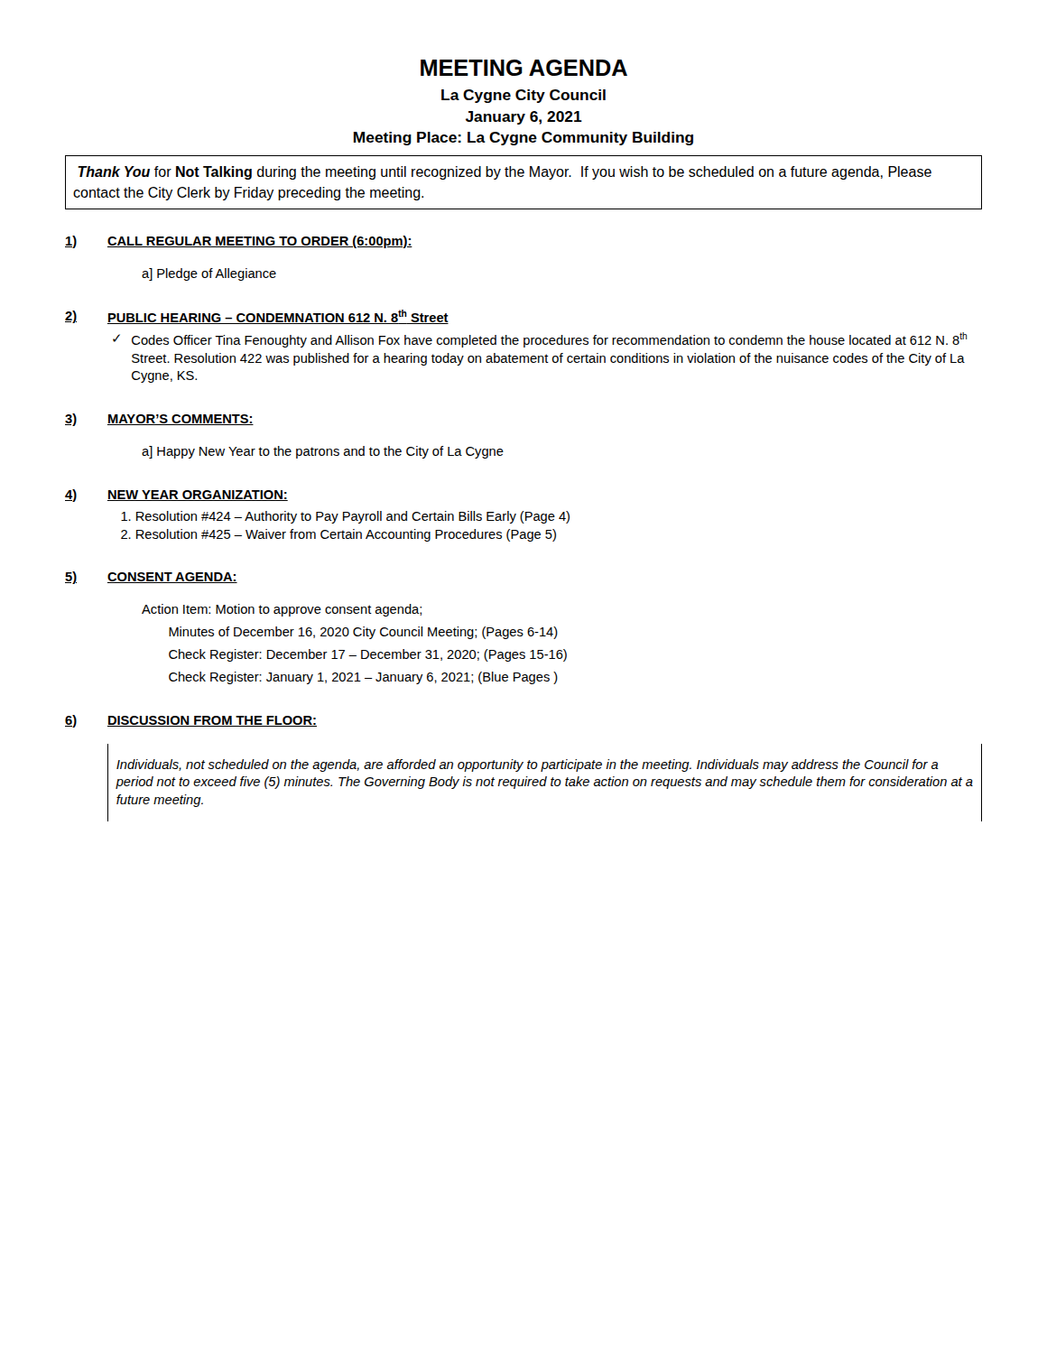MEETING AGENDA
La Cygne City Council
January 6, 2021
Meeting Place: La Cygne Community Building
Thank You for Not Talking during the meeting until recognized by the Mayor. If you wish to be scheduled on a future agenda, Please contact the City Clerk by Friday preceding the meeting.
| 1) | CALL REGULAR MEETING TO ORDER (6:00pm): a] Pledge of Allegiance |
| 2) | PUBLIC HEARING – CONDEMNATION 612 N. 8 th Street Codes Officer Tina Fenoughty and Allison Fox have completed the procedures for recommendation to condemn the house located at 612 N. 8 th Street. Resolution 422 was published for a hearing today on abatement of certain conditions in violation of the nuisance codes of the City of La Cygne, KS. |
| 3) | MAYOR’S COMMENTS: a] Happy New Year to the patrons and to the City of La Cygne |
| 4) | NEW YEAR ORGANIZATION: Resolution #424 – Authority to Pay Payroll and Certain Bills Early (Page 4) Resolution #425 – Waiver from Certain Accounting Procedures (Page 5) |
| 5) | CONSENT AGENDA: Action Item: Motion to approve consent agenda; Minutes of December 16, 2020 City Council Meeting; (Pages 6-14) Check Register: December 17 – December 31, 2020; (Pages 15-16) Check Register: January 1, 2021 – January 6, 2021; (Blue Pages ) |
| 6) | DISCUSSION FROM THE FLOOR: Individuals, not scheduled on the agenda, are afforded an opportunity to participate in the meeting. Individuals may address the Council for a period not to exceed five (5) minutes. The Governing Body is not required to take action on requests and may schedule them for consideration at a future meeting. |